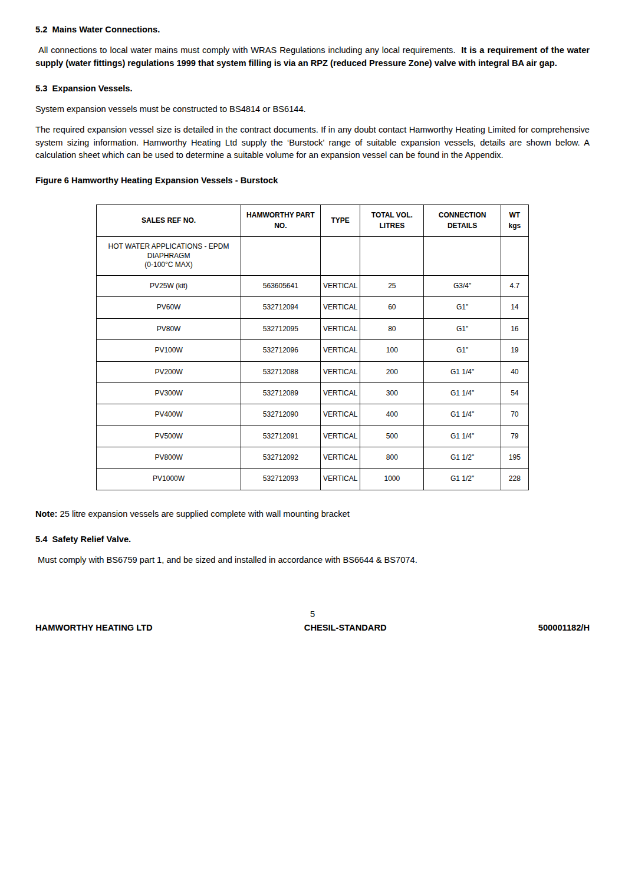5.2 Mains Water Connections.
All connections to local water mains must comply with WRAS Regulations including any local requirements. It is a requirement of the water supply (water fittings) regulations 1999 that system filling is via an RPZ (reduced Pressure Zone) valve with integral BA air gap.
5.3 Expansion Vessels.
System expansion vessels must be constructed to BS4814 or BS6144.
The required expansion vessel size is detailed in the contract documents. If in any doubt contact Hamworthy Heating Limited for comprehensive system sizing information. Hamworthy Heating Ltd supply the ‘Burstock’ range of suitable expansion vessels, details are shown below. A calculation sheet which can be used to determine a suitable volume for an expansion vessel can be found in the Appendix.
Figure 6 Hamworthy Heating Expansion Vessels - Burstock
| SALES REF NO. | HAMWORTHY PART NO. | TYPE | TOTAL VOL. LITRES | CONNECTION DETAILS | WT kgs |
| --- | --- | --- | --- | --- | --- |
| HOT WATER APPLICATIONS - EPDM DIAPHRAGM (0-100°C MAX) | | | | | |
| PV25W (kit) | 563605641 | VERTICAL | 25 | G3/4" | 4.7 |
| PV60W | 532712094 | VERTICAL | 60 | G1" | 14 |
| PV80W | 532712095 | VERTICAL | 80 | G1" | 16 |
| PV100W | 532712096 | VERTICAL | 100 | G1" | 19 |
| PV200W | 532712088 | VERTICAL | 200 | G1 1/4" | 40 |
| PV300W | 532712089 | VERTICAL | 300 | G1 1/4" | 54 |
| PV400W | 532712090 | VERTICAL | 400 | G1 1/4" | 70 |
| PV500W | 532712091 | VERTICAL | 500 | G1 1/4" | 79 |
| PV800W | 532712092 | VERTICAL | 800 | G1 1/2" | 195 |
| PV1000W | 532712093 | VERTICAL | 1000 | G1 1/2" | 228 |
Note: 25 litre expansion vessels are supplied complete with wall mounting bracket
5.4 Safety Relief Valve.
Must comply with BS6759 part 1, and be sized and installed in accordance with BS6644 & BS7074.
5
HAMWORTHY HEATING LTD CHESIL-STANDARD 500001182/H